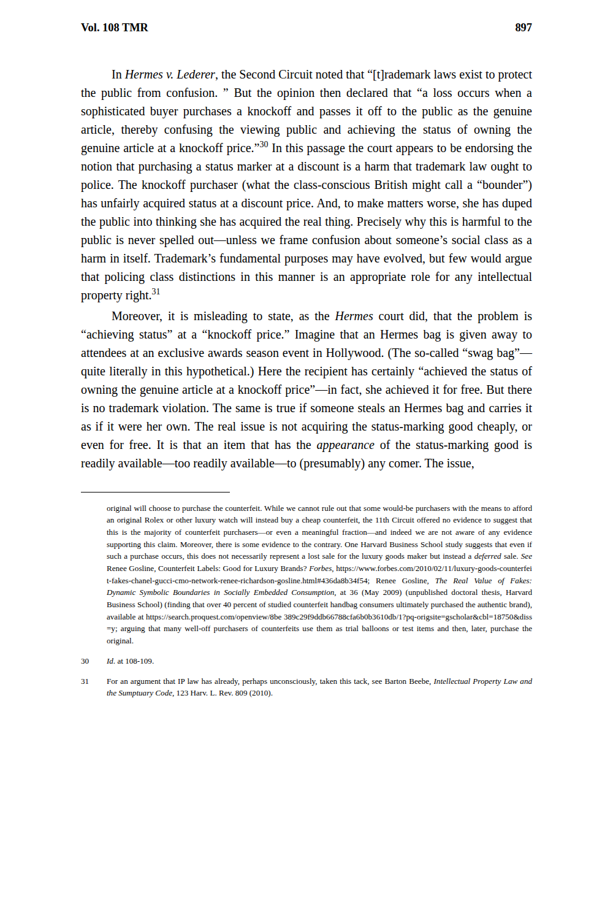Vol. 108 TMR 897
In Hermes v. Lederer, the Second Circuit noted that “[t]rademark laws exist to protect the public from confusion. ” But the opinion then declared that “a loss occurs when a sophisticated buyer purchases a knockoff and passes it off to the public as the genuine article, thereby confusing the viewing public and achieving the status of owning the genuine article at a knockoff price.”30 In this passage the court appears to be endorsing the notion that purchasing a status marker at a discount is a harm that trademark law ought to police. The knockoff purchaser (what the class-conscious British might call a “bounder”) has unfairly acquired status at a discount price. And, to make matters worse, she has duped the public into thinking she has acquired the real thing. Precisely why this is harmful to the public is never spelled out—unless we frame confusion about someone’s social class as a harm in itself. Trademark’s fundamental purposes may have evolved, but few would argue that policing class distinctions in this manner is an appropriate role for any intellectual property right.31
Moreover, it is misleading to state, as the Hermes court did, that the problem is “achieving status” at a “knockoff price.” Imagine that an Hermes bag is given away to attendees at an exclusive awards season event in Hollywood. (The so-called “swag bag”—quite literally in this hypothetical.) Here the recipient has certainly “achieved the status of owning the genuine article at a knockoff price”—in fact, she achieved it for free. But there is no trademark violation. The same is true if someone steals an Hermes bag and carries it as if it were her own. The real issue is not acquiring the status-marking good cheaply, or even for free. It is that an item that has the appearance of the status-marking good is readily available—too readily available—to (presumably) any comer. The issue,
original will choose to purchase the counterfeit. While we cannot rule out that some would-be purchasers with the means to afford an original Rolex or other luxury watch will instead buy a cheap counterfeit, the 11th Circuit offered no evidence to suggest that this is the majority of counterfeit purchasers—or even a meaningful fraction—and indeed we are not aware of any evidence supporting this claim. Moreover, there is some evidence to the contrary. One Harvard Business School study suggests that even if such a purchase occurs, this does not necessarily represent a lost sale for the luxury goods maker but instead a deferred sale. See Renee Gosline, Counterfeit Labels: Good for Luxury Brands? Forbes, https://www.forbes.com/2010/02/11/luxury-goods-counterfeit-fakes-chanel-gucci-cmo-network-renee-richardson-gosline.html#436da8b34f54; Renee Gosline, The Real Value of Fakes: Dynamic Symbolic Boundaries in Socially Embedded Consumption, at 36 (May 2009) (unpublished doctoral thesis, Harvard Business School) (finding that over 40 percent of studied counterfeit handbag consumers ultimately purchased the authentic brand), available at https://search.proquest.com/openview/8be 389c29f9ddb66788cfa6b0b3610db/1?pq-origsite=gscholar&cbl=18750&diss=y; arguing that many well-off purchasers of counterfeits use them as trial balloons or test items and then, later, purchase the original.
30 Id. at 108-109.
31 For an argument that IP law has already, perhaps unconsciously, taken this tack, see Barton Beebe, Intellectual Property Law and the Sumptuary Code, 123 Harv. L. Rev. 809 (2010).